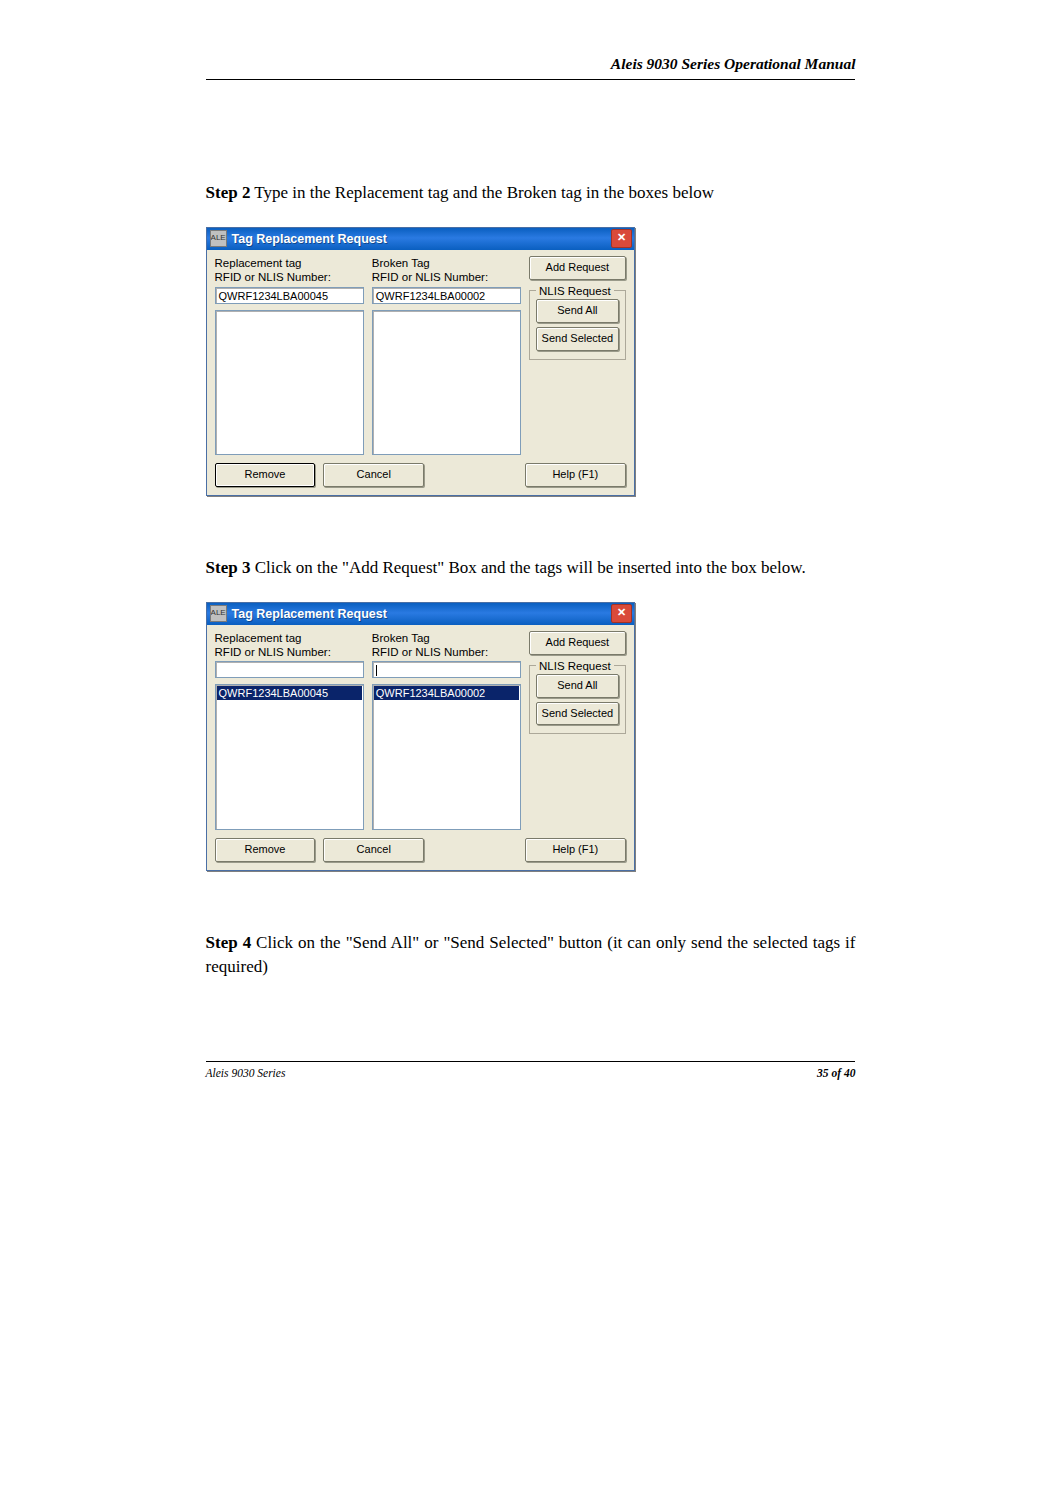Aleis 9030 Series Operational Manual
Step 2 Type in the Replacement tag and the Broken tag in the boxes below
ALEIS
Tag Replacement Request
✕
Replacement tagRFID or NLIS Number:
QWRF1234LBA00045
Broken TagRFID or NLIS Number:
QWRF1234LBA00002
Add Request
NLIS Request
Send All
Send Selected
Remove
Cancel
Help (F1)
Step 3 Click on the "Add Request" Box and the tags will be inserted into the box below.
ALEIS
Tag Replacement Request
✕
Replacement tagRFID or NLIS Number:
QWRF1234LBA00045
Broken TagRFID or NLIS Number:
QWRF1234LBA00002
Add Request
NLIS Request
Send All
Send Selected
Remove
Cancel
Help (F1)
Step 4 Click on the "Send All" or "Send Selected" button (it can only send the selected tags if required)
Aleis 9030 Series 35 of 40